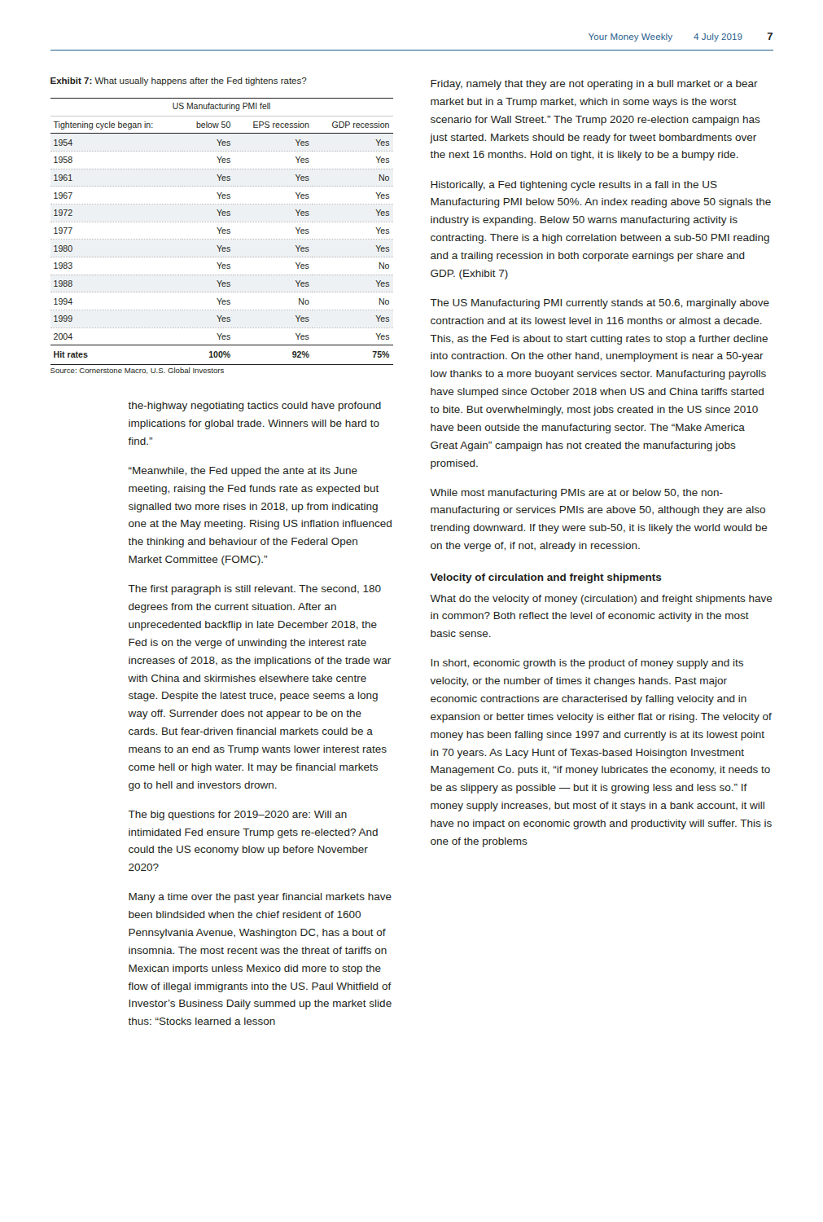Your Money Weekly 4 July 2019 7
Exhibit 7: What usually happens after the Fed tightens rates?
US Manufacturing PMI fell
| Tightening cycle began in: | below 50 | EPS recession | GDP recession |
| --- | --- | --- | --- |
| 1954 | Yes | Yes | Yes |
| 1958 | Yes | Yes | Yes |
| 1961 | Yes | Yes | No |
| 1967 | Yes | Yes | Yes |
| 1972 | Yes | Yes | Yes |
| 1977 | Yes | Yes | Yes |
| 1980 | Yes | Yes | Yes |
| 1983 | Yes | Yes | No |
| 1988 | Yes | Yes | Yes |
| 1994 | Yes | No | No |
| 1999 | Yes | Yes | Yes |
| 2004 | Yes | Yes | Yes |
| Hit rates | 100% | 92% | 75% |
Source: Cornerstone Macro, U.S. Global Investors
the-highway negotiating tactics could have profound implications for global trade. Winners will be hard to find.”
“Meanwhile, the Fed upped the ante at its June meeting, raising the Fed funds rate as expected but signalled two more rises in 2018, up from indicating one at the May meeting. Rising US inflation influenced the thinking and behaviour of the Federal Open Market Committee (FOMC).”
The first paragraph is still relevant. The second, 180 degrees from the current situation. After an unprecedented backflip in late December 2018, the Fed is on the verge of unwinding the interest rate increases of 2018, as the implications of the trade war with China and skirmishes elsewhere take centre stage. Despite the latest truce, peace seems a long way off. Surrender does not appear to be on the cards. But fear-driven financial markets could be a means to an end as Trump wants lower interest rates come hell or high water. It may be financial markets go to hell and investors drown.
The big questions for 2019–2020 are: Will an intimidated Fed ensure Trump gets re-elected? And could the US economy blow up before November 2020?
Many a time over the past year financial markets have been blindsided when the chief resident of 1600 Pennsylvania Avenue, Washington DC, has a bout of insomnia. The most recent was the threat of tariffs on Mexican imports unless Mexico did more to stop the flow of illegal immigrants into the US. Paul Whitfield of Investor’s Business Daily summed up the market slide thus: “Stocks learned a lesson
Friday, namely that they are not operating in a bull market or a bear market but in a Trump market, which in some ways is the worst scenario for Wall Street.” The Trump 2020 re-election campaign has just started. Markets should be ready for tweet bombardments over the next 16 months. Hold on tight, it is likely to be a bumpy ride.
Historically, a Fed tightening cycle results in a fall in the US Manufacturing PMI below 50%. An index reading above 50 signals the industry is expanding. Below 50 warns manufacturing activity is contracting. There is a high correlation between a sub-50 PMI reading and a trailing recession in both corporate earnings per share and GDP. (Exhibit 7)
The US Manufacturing PMI currently stands at 50.6, marginally above contraction and at its lowest level in 116 months or almost a decade. This, as the Fed is about to start cutting rates to stop a further decline into contraction. On the other hand, unemployment is near a 50-year low thanks to a more buoyant services sector. Manufacturing payrolls have slumped since October 2018 when US and China tariffs started to bite. But overwhelmingly, most jobs created in the US since 2010 have been outside the manufacturing sector. The “Make America Great Again” campaign has not created the manufacturing jobs promised.
While most manufacturing PMIs are at or below 50, the non-manufacturing or services PMIs are above 50, although they are also trending downward. If they were sub-50, it is likely the world would be on the verge of, if not, already in recession.
Velocity of circulation and freight shipments
What do the velocity of money (circulation) and freight shipments have in common? Both reflect the level of economic activity in the most basic sense.
In short, economic growth is the product of money supply and its velocity, or the number of times it changes hands. Past major economic contractions are characterised by falling velocity and in expansion or better times velocity is either flat or rising. The velocity of money has been falling since 1997 and currently is at its lowest point in 70 years. As Lacy Hunt of Texas-based Hoisington Investment Management Co. puts it, “if money lubricates the economy, it needs to be as slippery as possible — but it is growing less and less so.” If money supply increases, but most of it stays in a bank account, it will have no impact on economic growth and productivity will suffer. This is one of the problems